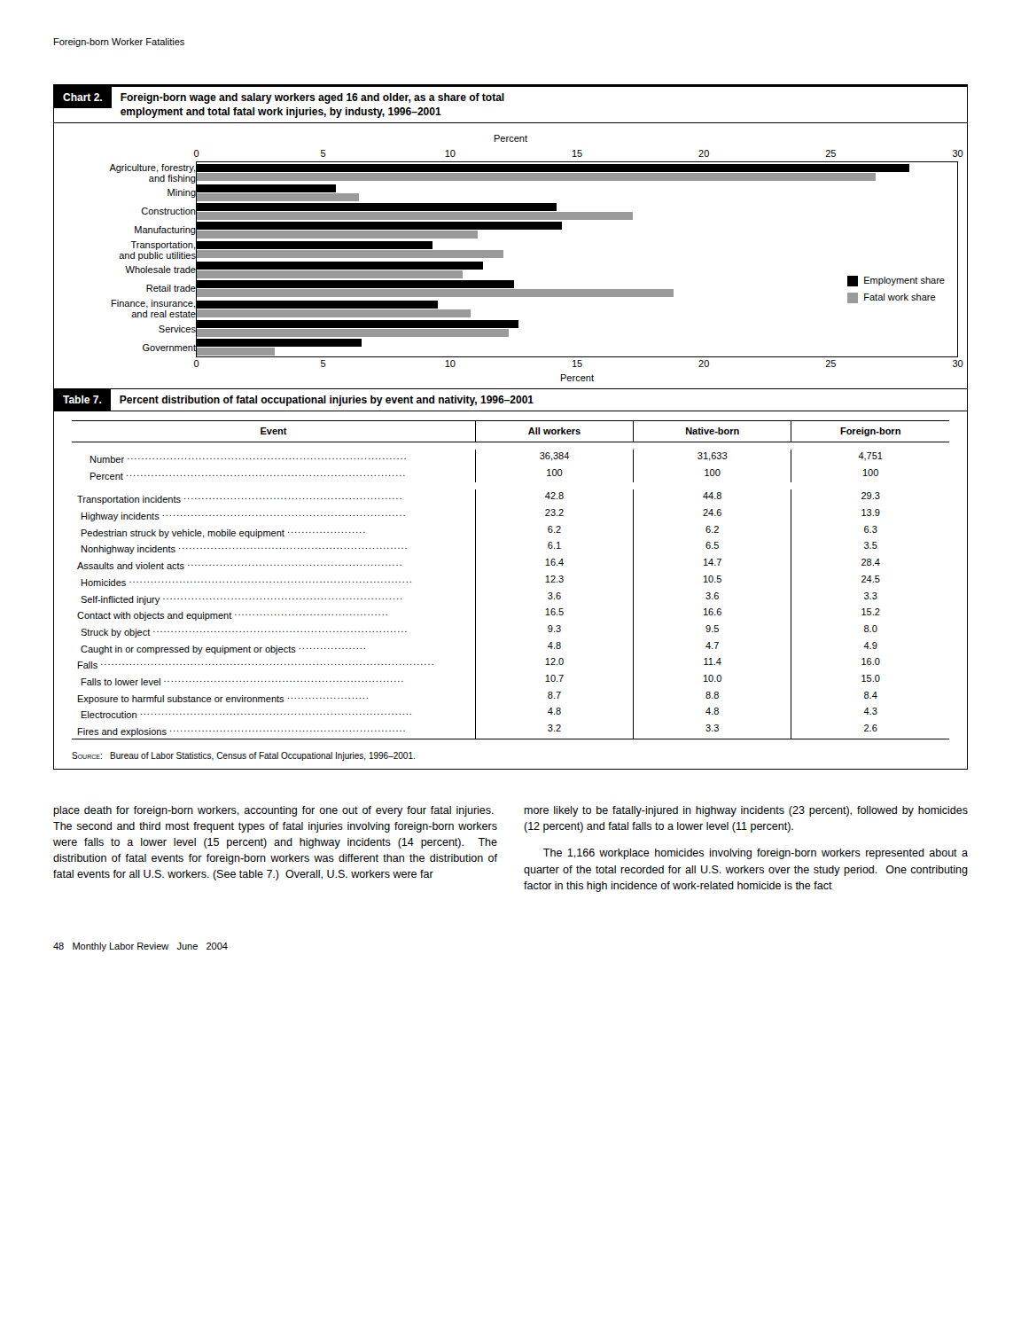Foreign-born Worker Fatalities
Chart 2.
Foreign-born wage and salary workers aged 16 and older, as a share of total
employment and total fatal work injuries, by industy, 1996–2001
Percent
| | 0 5 10 15 20 25 30 |
| Agriculture, forestry, and fishing | |
| Mining | |
| Construction | |
| Manufacturing | |
| Transportation, and public utilities | |
| Wholesale trade | |
| Retail trade | |
| Finance, insurance, and real estate | |
| Services | Employment share Fatal work share |
| Government | |
| | 0 5 10 15 20 25 30 |
| | Percent |
Table 7.
Percent distribution of fatal occupational injuries by event and nativity, 1996–2001
| Event | All workers | Native-born | Foreign-born |
| --- | --- | --- | --- |
| Number .............................................................................. | 36,384 | 31,633 | 4,751 |
| Percent .............................................................................. | 100 | 100 | 100 |
| Transportation incidents ............................................................. | 42.8 | 44.8 | 29.3 |
| Highway incidents .................................................................... | 23.2 | 24.6 | 13.9 |
| Pedestrian struck by vehicle, mobile equipment ...................... | 6.2 | 6.2 | 6.3 |
| Nonhighway incidents ................................................................ | 6.1 | 6.5 | 3.5 |
| Assaults and violent acts ............................................................ | 16.4 | 14.7 | 28.4 |
| Homicides ............................................................................... | 12.3 | 10.5 | 24.5 |
| Self-inflicted injury ................................................................... | 3.6 | 3.6 | 3.3 |
| Contact with objects and equipment ........................................... | 16.5 | 16.6 | 15.2 |
| Struck by object ....................................................................... | 9.3 | 9.5 | 8.0 |
| Caught in or compressed by equipment or objects ................... | 4.8 | 4.7 | 4.9 |
| Falls ............................................................................................. | 12.0 | 11.4 | 16.0 |
| Falls to lower level ................................................................... | 10.7 | 10.0 | 15.0 |
| Exposure to harmful substance or environments ....................... | 8.7 | 8.8 | 8.4 |
| Electrocution ............................................................................ | 4.8 | 4.8 | 4.3 |
| Fires and explosions .................................................................. | 3.2 | 3.3 | 2.6 |
Source: Bureau of Labor Statistics, Census of Fatal Occupational Injuries, 1996–2001.
place death for foreign-born workers, accounting for one out of every four fatal injuries. The second and third most frequent types of fatal injuries involving foreign-born workers were falls to a lower level (15 percent) and highway incidents (14 percent). The distribution of fatal events for foreign-born workers was different than the distribution of fatal events for all U.S. workers. (See table 7.) Overall, U.S. workers were far
more likely to be fatally-injured in highway incidents (23 percent), followed by homicides (12 percent) and fatal falls to a lower level (11 percent).
The 1,166 workplace homicides involving foreign-born workers represented about a quarter of the total recorded for all U.S. workers over the study period. One contributing factor in this high incidence of work-related homicide is the fact
48 Monthly Labor Review June 2004